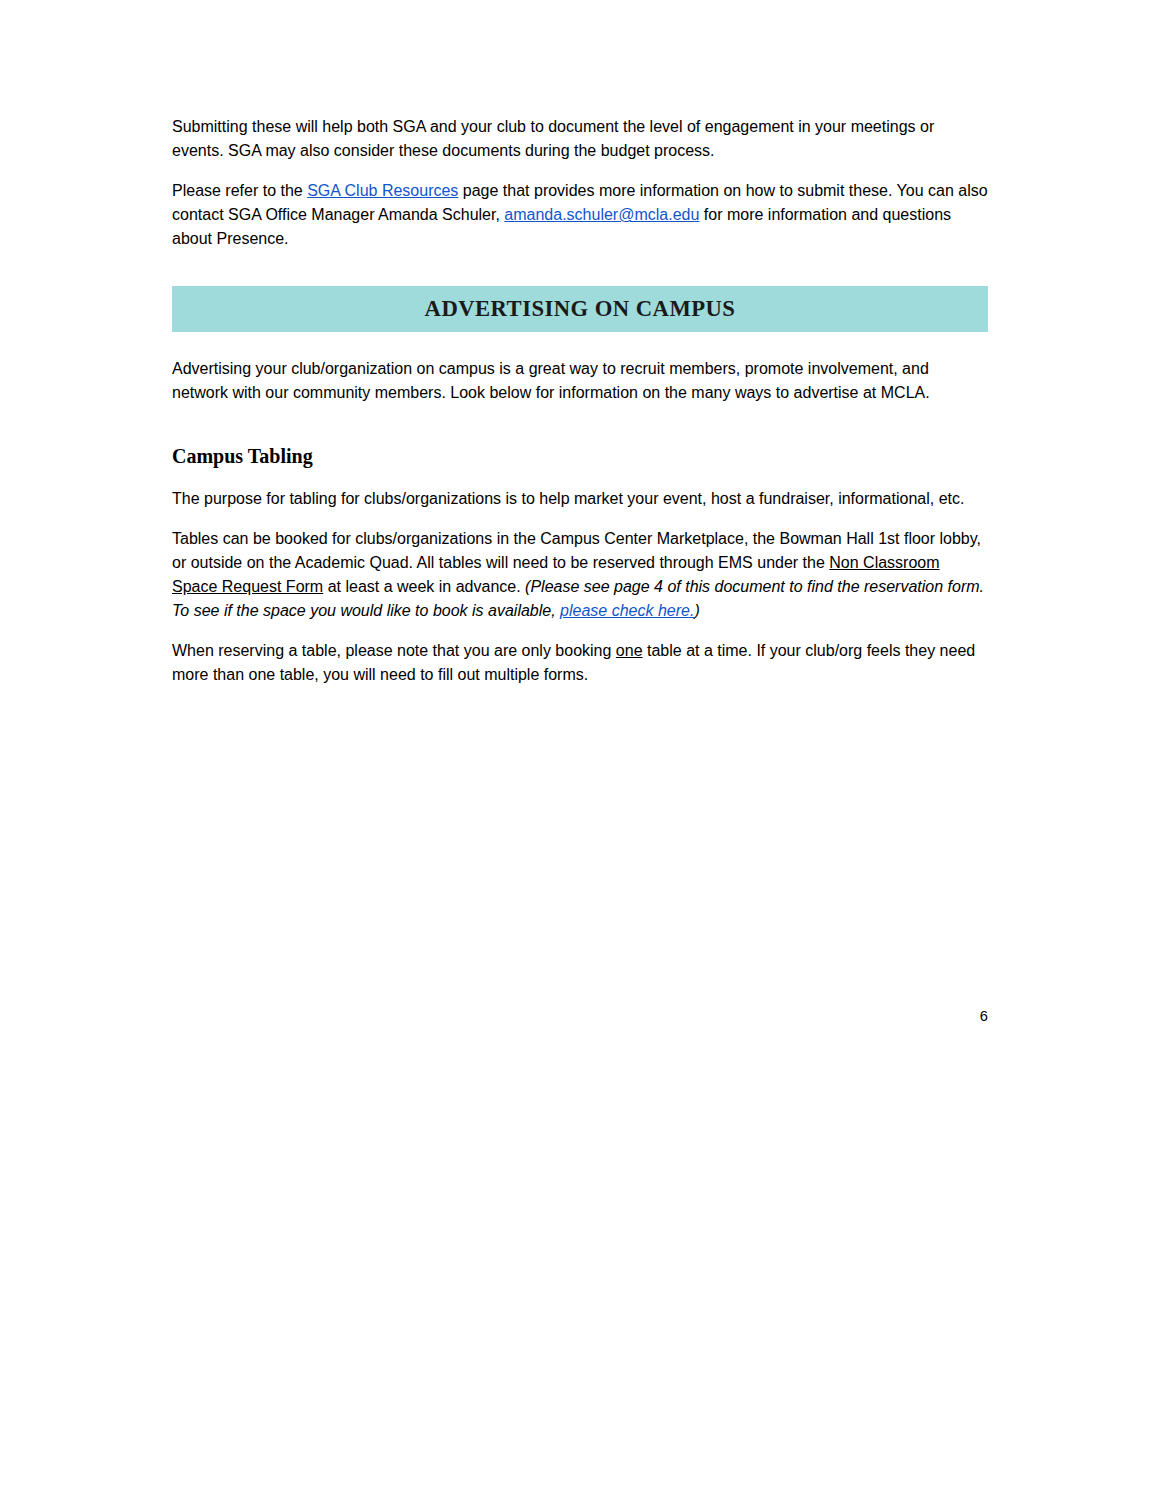Submitting these will help both SGA and your club to document the level of engagement in your meetings or events. SGA may also consider these documents during the budget process.
Please refer to the SGA Club Resources page that provides more information on how to submit these. You can also contact SGA Office Manager Amanda Schuler, amanda.schuler@mcla.edu for more information and questions about Presence.
ADVERTISING ON CAMPUS
Advertising your club/organization on campus is a great way to recruit members, promote involvement, and network with our community members. Look below for information on the many ways to advertise at MCLA.
Campus Tabling
The purpose for tabling for clubs/organizations is to help market your event, host a fundraiser, informational, etc.
Tables can be booked for clubs/organizations in the Campus Center Marketplace, the Bowman Hall 1st floor lobby, or outside on the Academic Quad. All tables will need to be reserved through EMS under the Non Classroom Space Request Form at least a week in advance. (Please see page 4 of this document to find the reservation form. To see if the space you would like to book is available, please check here.)
When reserving a table, please note that you are only booking one table at a time. If your club/org feels they need more than one table, you will need to fill out multiple forms.
6